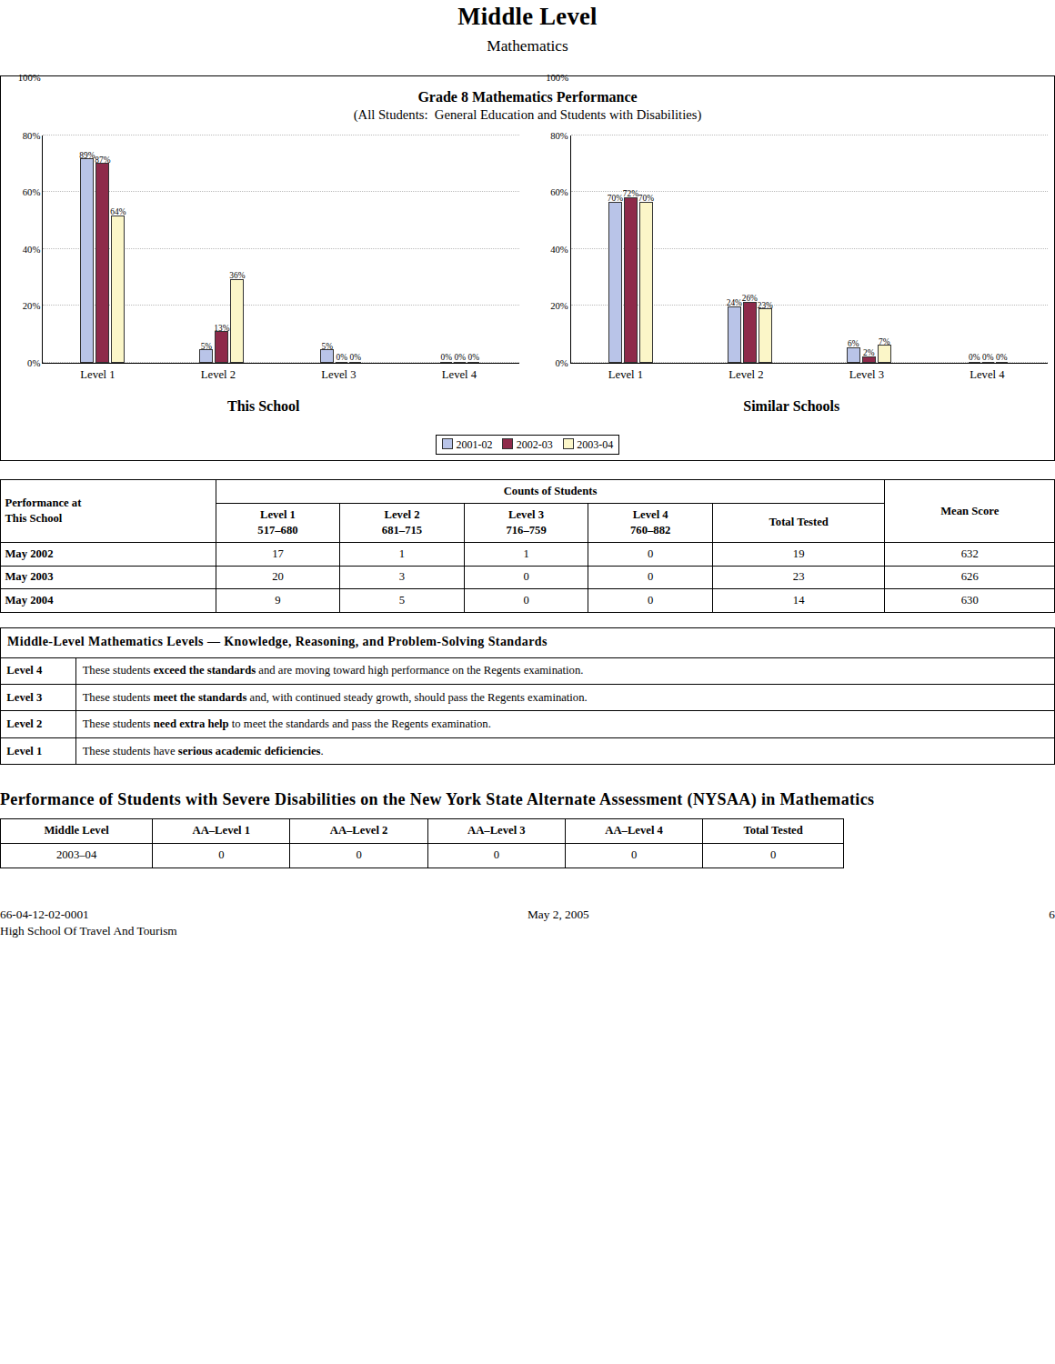Middle Level
Mathematics
Grade 8 Mathematics Performance
(All Students: General Education and Students with Disabilities)
20%
40%
60%
80%
0%
100%
89%
87%
64%
5%
13%
36%
5%
0%
0%
0%
0%
0%
Level 1 Level 2 Level 3 Level 4
This School
20%
40%
60%
80%
0%
100%
70%
72%
70%
24%
26%
23%
6%
2%
7%
0%
0%
0%
Level 1 Level 2 Level 3 Level 4
Similar Schools
2001-02 2002-03 2003-04
| Performance at This School | Counts of Students | Mean Score |
| --- | --- | --- |
| Level 1 517–680 | Level 2 681–715 | Level 3 716–759 | Level 4 760–882 | Total Tested |
| May 2002 | 17 | 1 | 1 | 0 | 19 | 632 |
| May 2003 | 20 | 3 | 0 | 0 | 23 | 626 |
| May 2004 | 9 | 5 | 0 | 0 | 14 | 630 |
| Middle-Level Mathematics Levels — Knowledge, Reasoning, and Problem-Solving Standards |
| --- |
| Level 4 | These students exceed the standards and are moving toward high performance on the Regents examination. |
| Level 3 | These students meet the standards and, with continued steady growth, should pass the Regents examination. |
| Level 2 | These students need extra help to meet the standards and pass the Regents examination. |
| Level 1 | These students have serious academic deficiencies . |
Performance of Students with Severe Disabilities on the New York State Alternate Assessment (NYSAA) in Mathematics
| Middle Level | AA–Level 1 | AA–Level 2 | AA–Level 3 | AA–Level 4 | Total Tested |
| --- | --- | --- | --- | --- | --- |
| 2003–04 | 0 | 0 | 0 | 0 | 0 |
66-04-12-02-0001
High School Of Travel And Tourism
May 2, 2005
6